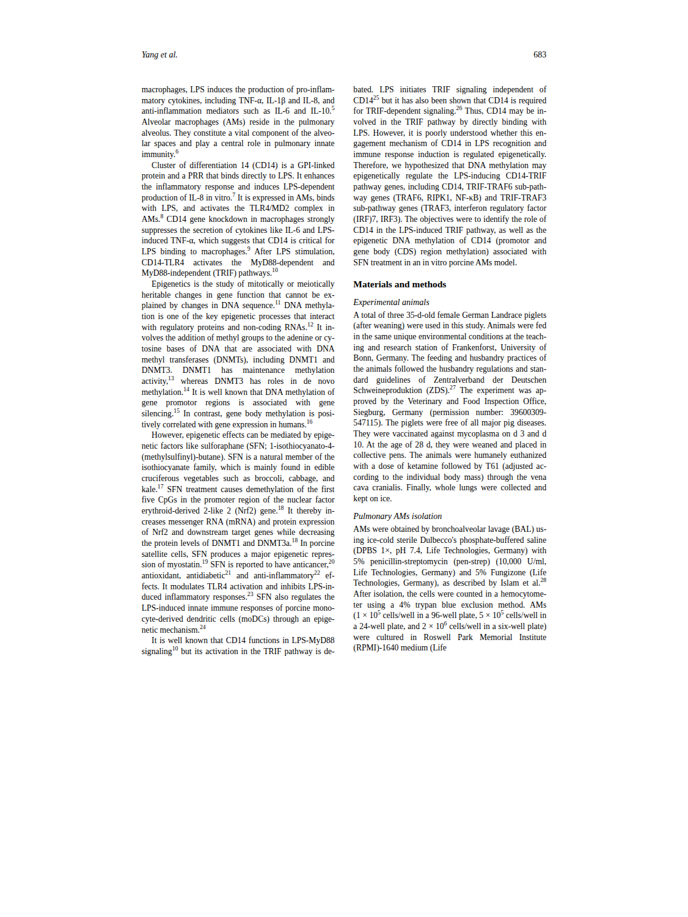Yang et al. 683
macrophages, LPS induces the production of pro-inflammatory cytokines, including TNF-α, IL-1β and IL-8, and anti-inflammation mediators such as IL-6 and IL-10.5 Alveolar macrophages (AMs) reside in the pulmonary alveolus. They constitute a vital component of the alveolar spaces and play a central role in pulmonary innate immunity.6
Cluster of differentiation 14 (CD14) is a GPI-linked protein and a PRR that binds directly to LPS. It enhances the inflammatory response and induces LPS-dependent production of IL-8 in vitro.7 It is expressed in AMs, binds with LPS, and activates the TLR4/MD2 complex in AMs.8 CD14 gene knockdown in macrophages strongly suppresses the secretion of cytokines like IL-6 and LPS-induced TNF-α, which suggests that CD14 is critical for LPS binding to macrophages.9 After LPS stimulation, CD14-TLR4 activates the MyD88-dependent and MyD88-independent (TRIF) pathways.10
Epigenetics is the study of mitotically or meiotically heritable changes in gene function that cannot be explained by changes in DNA sequence.11 DNA methylation is one of the key epigenetic processes that interact with regulatory proteins and non-coding RNAs.12 It involves the addition of methyl groups to the adenine or cytosine bases of DNA that are associated with DNA methyl transferases (DNMTs), including DNMT1 and DNMT3. DNMT1 has maintenance methylation activity,13 whereas DNMT3 has roles in de novo methylation.14 It is well known that DNA methylation of gene promotor regions is associated with gene silencing.15 In contrast, gene body methylation is positively correlated with gene expression in humans.16
However, epigenetic effects can be mediated by epigenetic factors like sulforaphane (SFN; 1-isothiocyanato-4-(methylsulfinyl)-butane). SFN is a natural member of the isothiocyanate family, which is mainly found in edible cruciferous vegetables such as broccoli, cabbage, and kale.17 SFN treatment causes demethylation of the first five CpGs in the promoter region of the nuclear factor erythroid-derived 2-like 2 (Nrf2) gene.18 It thereby increases messenger RNA (mRNA) and protein expression of Nrf2 and downstream target genes while decreasing the protein levels of DNMT1 and DNMT3a.18 In porcine satellite cells, SFN produces a major epigenetic repression of myostatin.19 SFN is reported to have anticancer,20 antioxidant, antidiabetic21 and anti-inflammatory22 effects. It modulates TLR4 activation and inhibits LPS-induced inflammatory responses.23 SFN also regulates the LPS-induced innate immune responses of porcine monocyte-derived dendritic cells (moDCs) through an epigenetic mechanism.24
It is well known that CD14 functions in LPS-MyD88 signaling10 but its activation in the TRIF pathway is debated. LPS initiates TRIF signaling independent of CD1425 but it has also been shown that CD14 is required for TRIF-dependent signaling.26 Thus, CD14 may be involved in the TRIF pathway by directly binding with LPS. However, it is poorly understood whether this engagement mechanism of CD14 in LPS recognition and immune response induction is regulated epigenetically. Therefore, we hypothesized that DNA methylation may epigenetically regulate the LPS-inducing CD14-TRIF pathway genes, including CD14, TRIF-TRAF6 sub-pathway genes (TRAF6, RIPK1, NF-κB) and TRIF-TRAF3 sub-pathway genes (TRAF3, interferon regulatory factor (IRF)7, IRF3). The objectives were to identify the role of CD14 in the LPS-induced TRIF pathway, as well as the epigenetic DNA methylation of CD14 (promotor and gene body (CDS) region methylation) associated with SFN treatment in an in vitro porcine AMs model.
Materials and methods
Experimental animals
A total of three 35-d-old female German Landrace piglets (after weaning) were used in this study. Animals were fed in the same unique environmental conditions at the teaching and research station of Frankenforst, University of Bonn, Germany. The feeding and husbandry practices of the animals followed the husbandry regulations and standard guidelines of Zentralverband der Deutschen Schweineproduktion (ZDS).27 The experiment was approved by the Veterinary and Food Inspection Office, Siegburg, Germany (permission number: 39600309-547115). The piglets were free of all major pig diseases. They were vaccinated against mycoplasma on d 3 and d 10. At the age of 28 d, they were weaned and placed in collective pens. The animals were humanely euthanized with a dose of ketamine followed by T61 (adjusted according to the individual body mass) through the vena cava cranialis. Finally, whole lungs were collected and kept on ice.
Pulmonary AMs isolation
AMs were obtained by bronchoalveolar lavage (BAL) using ice-cold sterile Dulbecco's phosphate-buffered saline (DPBS 1×, pH 7.4, Life Technologies, Germany) with 5% penicillin-streptomycin (pen-strep) (10,000 U/ml, Life Technologies, Germany) and 5% Fungizone (Life Technologies, Germany), as described by Islam et al.28 After isolation, the cells were counted in a hemocytometer using a 4% trypan blue exclusion method. AMs (1 × 105 cells/well in a 96-well plate, 5 × 105 cells/well in a 24-well plate, and 2 × 106 cells/well in a six-well plate) were cultured in Roswell Park Memorial Institute (RPMI)-1640 medium (Life